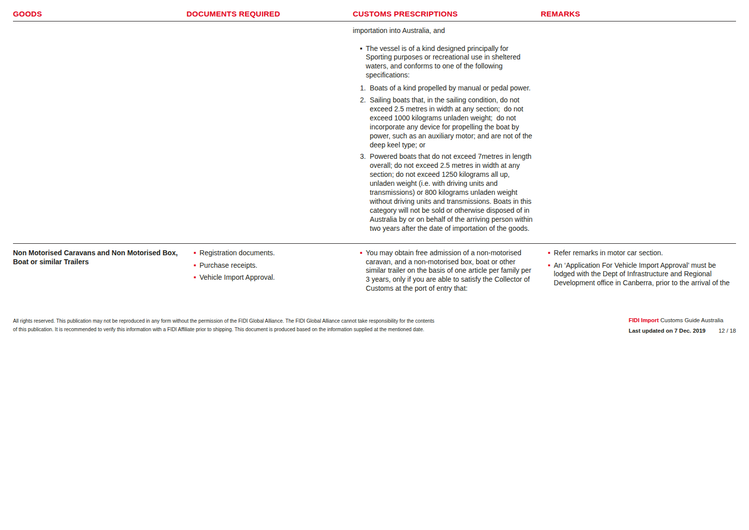| GOODS | DOCUMENTS REQUIRED | CUSTOMS PRESCRIPTIONS | REMARKS |
| --- | --- | --- | --- |
| | | importation into Australia, and The vessel is of a kind designed principally for Sporting purposes or recreational use in sheltered waters, and conforms to one of the following specifications: Boats of a kind propelled by manual or pedal power. Sailing boats that, in the sailing condition, do not exceed 2.5 metres in width at any section; do not exceed 1000 kilograms unladen weight; do not incorporate any device for propelling the boat by power, such as an auxiliary motor; and are not of the deep keel type; or Powered boats that do not exceed 7metres in length overall; do not exceed 2.5 metres in width at any section; do not exceed 1250 kilograms all up, unladen weight (i.e. with driving units and transmissions) or 800 kilograms unladen weight without driving units and transmissions. Boats in this category will not be sold or otherwise disposed of in Australia by or on behalf of the arriving person within two years after the date of importation of the goods. | |
| Non Motorised Caravans and Non Motorised Box, Boat or similar Trailers | Registration documents. Purchase receipts. Vehicle Import Approval. | You may obtain free admission of a non-motorised caravan, and a non-motorised box, boat or other similar trailer on the basis of one article per family per 3 years, only if you are able to satisfy the Collector of Customs at the port of entry that: | Refer remarks in motor car section. An ‘Application For Vehicle Import Approval’ must be lodged with the Dept of Infrastructure and Regional Development office in Canberra, prior to the arrival of the |
All rights reserved. This publication may not be reproduced in any form without the permission of the FIDI Global Alliance. The FIDI Global Alliance cannot take responsibility for the contents
of this publication. It is recommended to verify this information with a FIDI Affiliate prior to shipping. This document is produced based on the information supplied at the mentioned date.
FIDI Import Customs Guide Australia
Last updated on 7 Dec. 201912 / 18